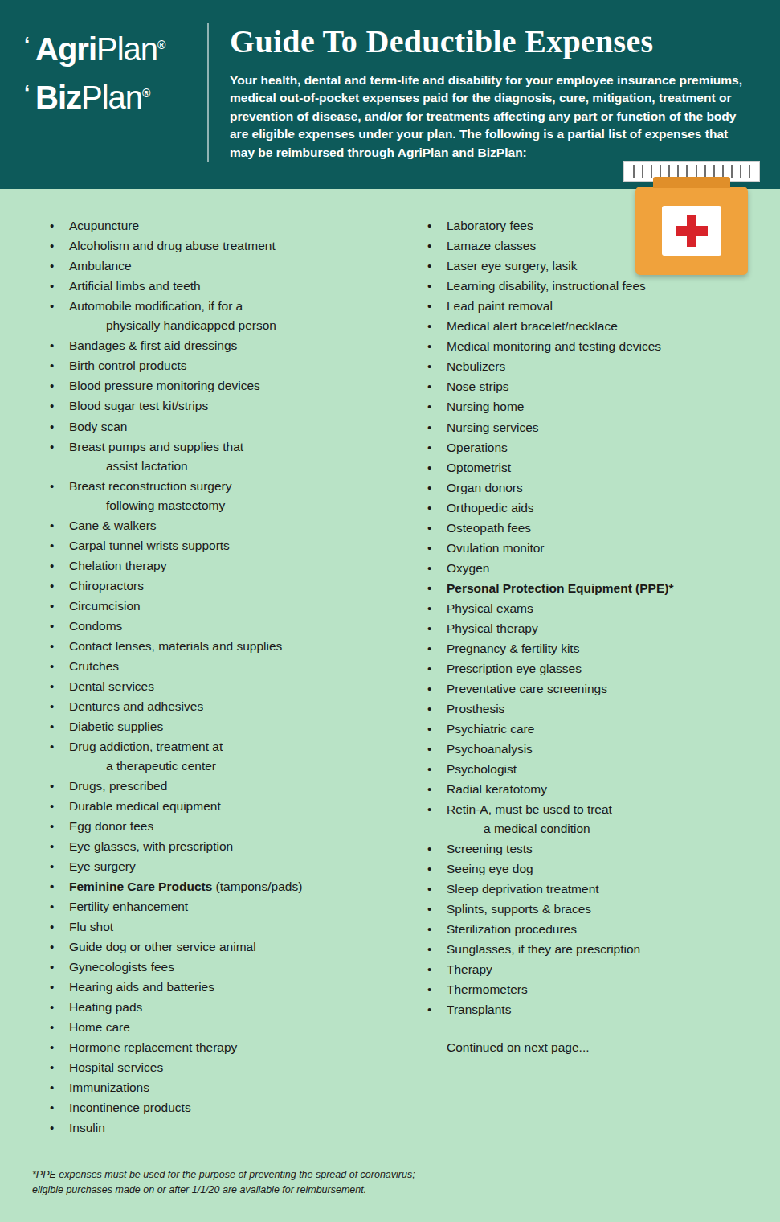‘Agri Plan®
‘Biz Plan®
Guide To Deductible Expenses
Your health, dental and term-life and disability for your employee insurance premiums, medical out-of-pocket expenses paid for the diagnosis, cure, mitigation, treatment or prevention of disease, and/or for treatments affecting any part or function of the body are eligible expenses under your plan. The following is a partial list of expenses that may be reimbursed through AgriPlan and BizPlan:
•Acupuncture
•Alcoholism and drug abuse treatment
•Ambulance
•Artificial limbs and teeth
•Automobile modification, if for aphysically handicapped person
•Bandages & first aid dressings
•Birth control products
•Blood pressure monitoring devices
•Blood sugar test kit/strips
•Body scan
•Breast pumps and supplies thatassist lactation
•Breast reconstruction surgeryfollowing mastectomy
•Cane & walkers
•Carpal tunnel wrists supports
•Chelation therapy
•Chiropractors
•Circumcision
•Condoms
•Contact lenses, materials and supplies
•Crutches
•Dental services
•Dentures and adhesives
•Diabetic supplies
•Drug addiction, treatment ata therapeutic center
•Drugs, prescribed
•Durable medical equipment
•Egg donor fees
•Eye glasses, with prescription
•Eye surgery
•Feminine Care Products (tampons/pads)
•Fertility enhancement
•Flu shot
•Guide dog or other service animal
•Gynecologists fees
•Hearing aids and batteries
•Heating pads
•Home care
•Hormone replacement therapy
•Hospital services
•Immunizations
•Incontinence products
•Insulin
•Laboratory fees
•Lamaze classes
•Laser eye surgery, lasik
•Learning disability, instructional fees
•Lead paint removal
•Medical alert bracelet/necklace
•Medical monitoring and testing devices
•Nebulizers
•Nose strips
•Nursing home
•Nursing services
•Operations
•Optometrist
•Organ donors
•Orthopedic aids
•Osteopath fees
•Ovulation monitor
•Oxygen
•Personal Protection Equipment (PPE)*
•Physical exams
•Physical therapy
•Pregnancy & fertility kits
•Prescription eye glasses
•Preventative care screenings
•Prosthesis
•Psychiatric care
•Psychoanalysis
•Psychologist
•Radial keratotomy
•Retin-A, must be used to treata medical condition
•Screening tests
•Seeing eye dog
•Sleep deprivation treatment
•Splints, supports & braces
•Sterilization procedures
•Sunglasses, if they are prescription
•Therapy
•Thermometers
•Transplants
Continued on next page...
*PPE expenses must be used for the purpose of preventing the spread of coronavirus;
eligible purchases made on or after 1/1/20 are available for reimbursement.